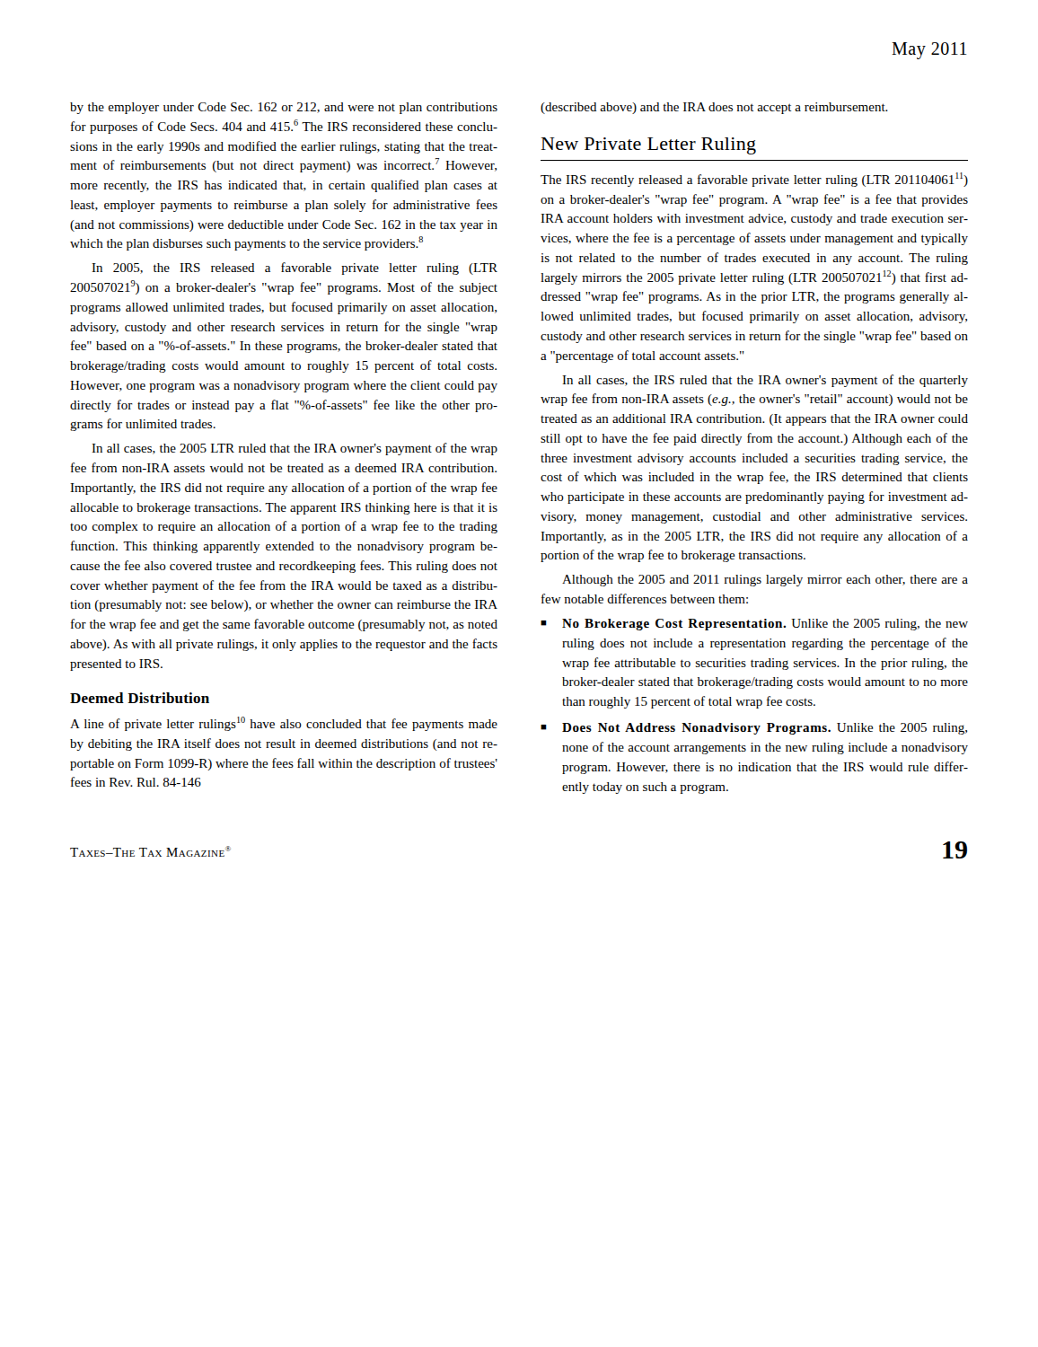May 2011
by the employer under Code Sec. 162 or 212, and were not plan contributions for purposes of Code Secs. 404 and 415.6 The IRS reconsidered these conclusions in the early 1990s and modified the earlier rulings, stating that the treatment of reimbursements (but not direct payment) was incorrect.7 However, more recently, the IRS has indicated that, in certain qualified plan cases at least, employer payments to reimburse a plan solely for administrative fees (and not commissions) were deductible under Code Sec. 162 in the tax year in which the plan disburses such payments to the service providers.8
In 2005, the IRS released a favorable private letter ruling (LTR 2005070219) on a broker-dealer's "wrap fee" programs. Most of the subject programs allowed unlimited trades, but focused primarily on asset allocation, advisory, custody and other research services in return for the single "wrap fee" based on a "%-of-assets." In these programs, the broker-dealer stated that brokerage/trading costs would amount to roughly 15 percent of total costs. However, one program was a nonadvisory program where the client could pay directly for trades or instead pay a flat "%-of-assets" fee like the other programs for unlimited trades.
In all cases, the 2005 LTR ruled that the IRA owner's payment of the wrap fee from non-IRA assets would not be treated as a deemed IRA contribution. Importantly, the IRS did not require any allocation of a portion of the wrap fee allocable to brokerage transactions. The apparent IRS thinking here is that it is too complex to require an allocation of a portion of a wrap fee to the trading function. This thinking apparently extended to the nonadvisory program because the fee also covered trustee and recordkeeping fees. This ruling does not cover whether payment of the fee from the IRA would be taxed as a distribution (presumably not: see below), or whether the owner can reimburse the IRA for the wrap fee and get the same favorable outcome (presumably not, as noted above). As with all private rulings, it only applies to the requestor and the facts presented to IRS.
Deemed Distribution
A line of private letter rulings10 have also concluded that fee payments made by debiting the IRA itself does not result in deemed distributions (and not reportable on Form 1099-R) where the fees fall within the description of trustees' fees in Rev. Rul. 84-146
(described above) and the IRA does not accept a reimbursement.
New Private Letter Ruling
The IRS recently released a favorable private letter ruling (LTR 20110406111) on a broker-dealer's "wrap fee" program. A "wrap fee" is a fee that provides IRA account holders with investment advice, custody and trade execution services, where the fee is a percentage of assets under management and typically is not related to the number of trades executed in any account. The ruling largely mirrors the 2005 private letter ruling (LTR 20050702112) that first addressed "wrap fee" programs. As in the prior LTR, the programs generally allowed unlimited trades, but focused primarily on asset allocation, advisory, custody and other research services in return for the single "wrap fee" based on a "percentage of total account assets."
In all cases, the IRS ruled that the IRA owner's payment of the quarterly wrap fee from non-IRA assets (e.g., the owner's "retail" account) would not be treated as an additional IRA contribution. (It appears that the IRA owner could still opt to have the fee paid directly from the account.) Although each of the three investment advisory accounts included a securities trading service, the cost of which was included in the wrap fee, the IRS determined that clients who participate in these accounts are predominantly paying for investment advisory, money management, custodial and other administrative services. Importantly, as in the 2005 LTR, the IRS did not require any allocation of a portion of the wrap fee to brokerage transactions.
Although the 2005 and 2011 rulings largely mirror each other, there are a few notable differences between them:
No Brokerage Cost Representation. Unlike the 2005 ruling, the new ruling does not include a representation regarding the percentage of the wrap fee attributable to securities trading services. In the prior ruling, the broker-dealer stated that brokerage/trading costs would amount to no more than roughly 15 percent of total wrap fee costs.
Does Not Address Nonadvisory Programs. Unlike the 2005 ruling, none of the account arrangements in the new ruling include a nonadvisory program. However, there is no indication that the IRS would rule differently today on such a program.
Taxes–The Tax Magazine®
19